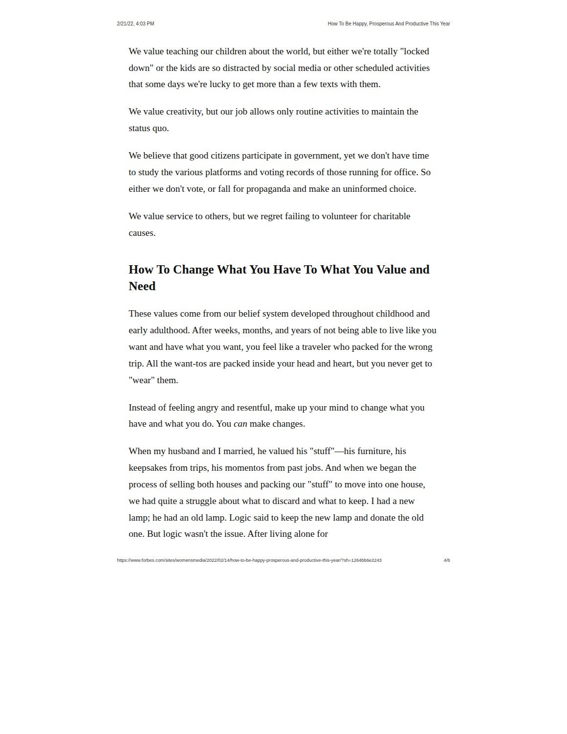2/21/22, 4:03 PM How To Be Happy, Prosperous And Productive This Year
We value teaching our children about the world, but either we're totally "locked down" or the kids are so distracted by social media or other scheduled activities that some days we're lucky to get more than a few texts with them.
We value creativity, but our job allows only routine activities to maintain the status quo.
We believe that good citizens participate in government, yet we don't have time to study the various platforms and voting records of those running for office. So either we don't vote, or fall for propaganda and make an uninformed choice.
We value service to others, but we regret failing to volunteer for charitable causes.
How To Change What You Have To What You Value and Need
These values come from our belief system developed throughout childhood and early adulthood. After weeks, months, and years of not being able to live like you want and have what you want, you feel like a traveler who packed for the wrong trip. All the want-tos are packed inside your head and heart, but you never get to "wear" them.
Instead of feeling angry and resentful, make up your mind to change what you have and what you do. You can make changes.
When my husband and I married, he valued his "stuff"—his furniture, his keepsakes from trips, his momentos from past jobs. And when we began the process of selling both houses and packing our "stuff" to move into one house, we had quite a struggle about what to discard and what to keep. I had a new lamp; he had an old lamp. Logic said to keep the new lamp and donate the old one. But logic wasn't the issue. After living alone for
https://www.forbes.com/sites/womensmedia/2022/02/14/how-to-be-happy-prosperous-and-productive-this-year/?sh=1264bb6e2243 4/6